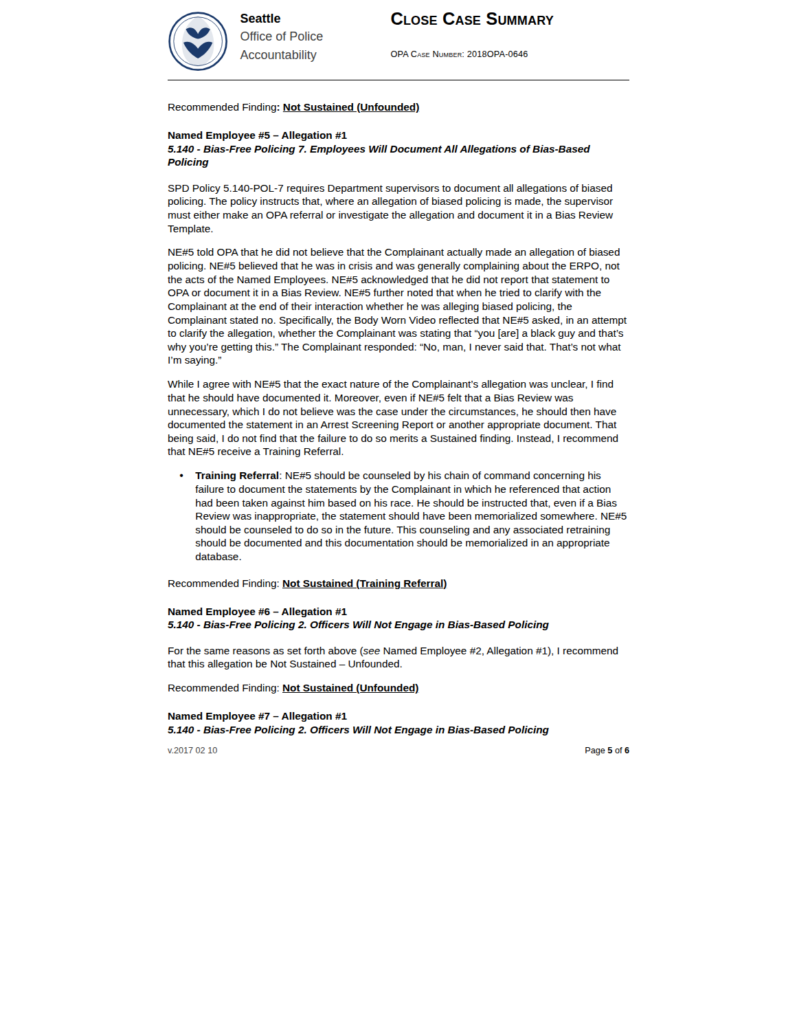Seattle
Office of Police
Accountability
Close Case Summary
OPA Case Number: 2018OPA-0646
Recommended Finding: Not Sustained (Unfounded)
Named Employee #5 – Allegation #1
5.140 - Bias-Free Policing 7. Employees Will Document All Allegations of Bias-Based Policing
SPD Policy 5.140-POL-7 requires Department supervisors to document all allegations of biased policing. The policy instructs that, where an allegation of biased policing is made, the supervisor must either make an OPA referral or investigate the allegation and document it in a Bias Review Template.
NE#5 told OPA that he did not believe that the Complainant actually made an allegation of biased policing. NE#5 believed that he was in crisis and was generally complaining about the ERPO, not the acts of the Named Employees. NE#5 acknowledged that he did not report that statement to OPA or document it in a Bias Review. NE#5 further noted that when he tried to clarify with the Complainant at the end of their interaction whether he was alleging biased policing, the Complainant stated no. Specifically, the Body Worn Video reflected that NE#5 asked, in an attempt to clarify the allegation, whether the Complainant was stating that “you [are] a black guy and that’s why you’re getting this.” The Complainant responded: “No, man, I never said that. That’s not what I’m saying.”
While I agree with NE#5 that the exact nature of the Complainant’s allegation was unclear, I find that he should have documented it. Moreover, even if NE#5 felt that a Bias Review was unnecessary, which I do not believe was the case under the circumstances, he should then have documented the statement in an Arrest Screening Report or another appropriate document. That being said, I do not find that the failure to do so merits a Sustained finding. Instead, I recommend that NE#5 receive a Training Referral.
Training Referral: NE#5 should be counseled by his chain of command concerning his failure to document the statements by the Complainant in which he referenced that action had been taken against him based on his race. He should be instructed that, even if a Bias Review was inappropriate, the statement should have been memorialized somewhere. NE#5 should be counseled to do so in the future. This counseling and any associated retraining should be documented and this documentation should be memorialized in an appropriate database.
Recommended Finding: Not Sustained (Training Referral)
Named Employee #6 – Allegation #1
5.140 - Bias-Free Policing 2. Officers Will Not Engage in Bias-Based Policing
For the same reasons as set forth above (see Named Employee #2, Allegation #1), I recommend that this allegation be Not Sustained – Unfounded.
Recommended Finding: Not Sustained (Unfounded)
Named Employee #7 – Allegation #1
5.140 - Bias-Free Policing 2. Officers Will Not Engage in Bias-Based Policing
v.2017 02 10 Page 5 of 6